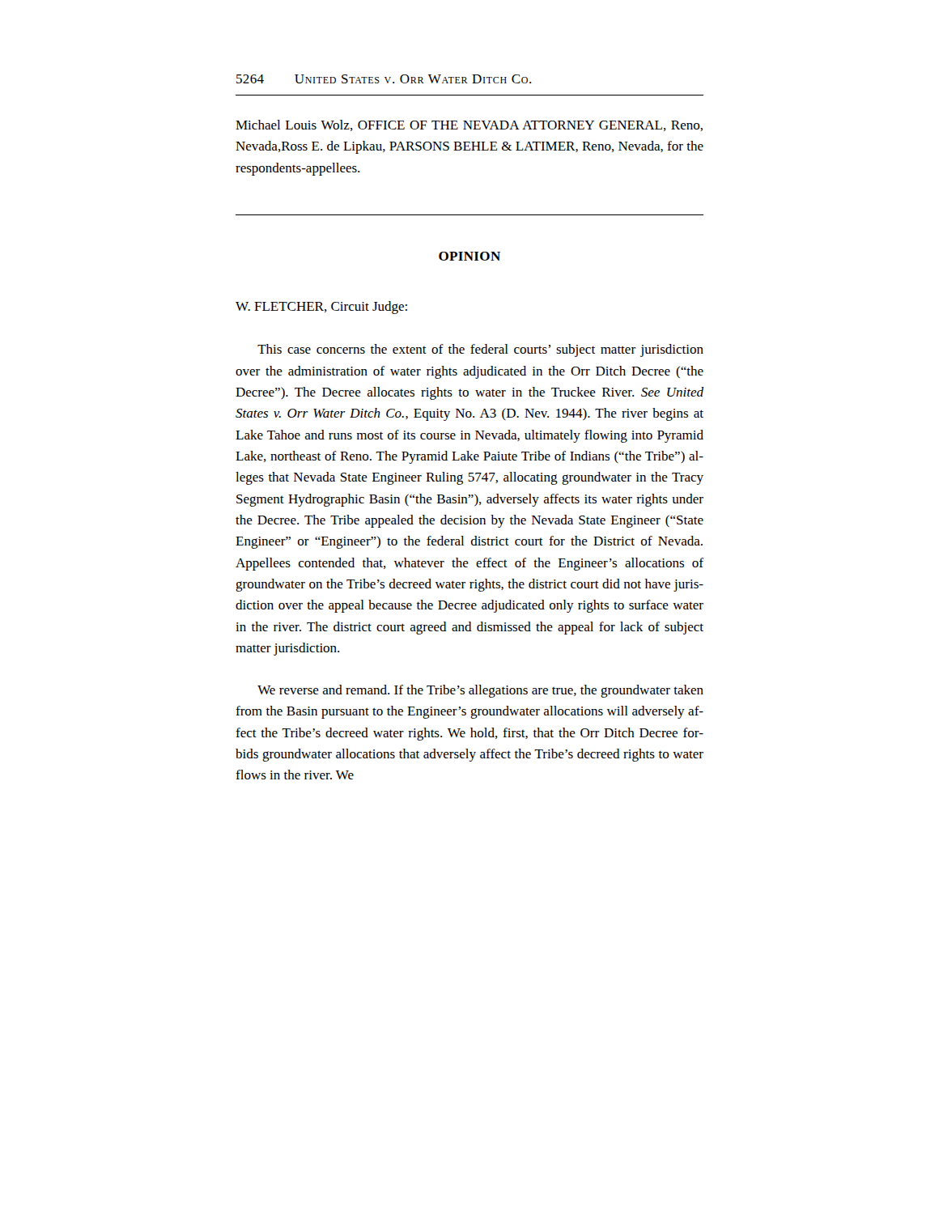5264 United States v. Orr Water Ditch Co.
Michael Louis Wolz, OFFICE OF THE NEVADA ATTORNEY GENERAL, Reno, Nevada,Ross E. de Lipkau, PARSONS BEHLE & LATIMER, Reno, Nevada, for the respondents-appellees.
OPINION
W. FLETCHER, Circuit Judge:
This case concerns the extent of the federal courts’ subject matter jurisdiction over the administration of water rights adjudicated in the Orr Ditch Decree (“the Decree”). The Decree allocates rights to water in the Truckee River. See United States v. Orr Water Ditch Co., Equity No. A3 (D. Nev. 1944). The river begins at Lake Tahoe and runs most of its course in Nevada, ultimately flowing into Pyramid Lake, northeast of Reno. The Pyramid Lake Paiute Tribe of Indians (“the Tribe”) alleges that Nevada State Engineer Ruling 5747, allocating groundwater in the Tracy Segment Hydrographic Basin (“the Basin”), adversely affects its water rights under the Decree. The Tribe appealed the decision by the Nevada State Engineer (“State Engineer” or “Engineer”) to the federal district court for the District of Nevada. Appellees contended that, whatever the effect of the Engineer’s allocations of groundwater on the Tribe’s decreed water rights, the district court did not have jurisdiction over the appeal because the Decree adjudicated only rights to surface water in the river. The district court agreed and dismissed the appeal for lack of subject matter jurisdiction.
We reverse and remand. If the Tribe’s allegations are true, the groundwater taken from the Basin pursuant to the Engineer’s groundwater allocations will adversely affect the Tribe’s decreed water rights. We hold, first, that the Orr Ditch Decree forbids groundwater allocations that adversely affect the Tribe’s decreed rights to water flows in the river. We